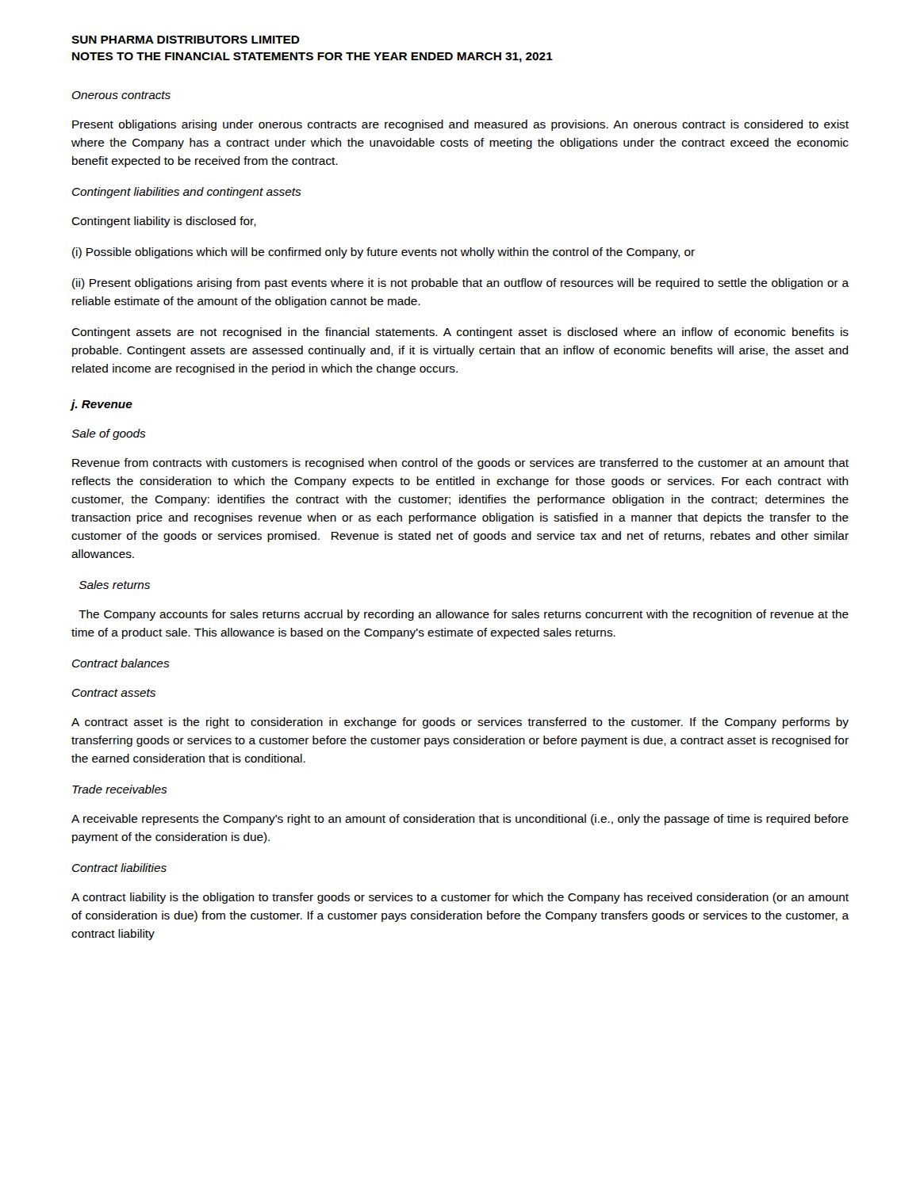SUN PHARMA DISTRIBUTORS LIMITED
NOTES TO THE FINANCIAL STATEMENTS FOR THE YEAR ENDED MARCH 31, 2021
Onerous contracts
Present obligations arising under onerous contracts are recognised and measured as provisions. An onerous contract is considered to exist where the Company has a contract under which the unavoidable costs of meeting the obligations under the contract exceed the economic benefit expected to be received from the contract.
Contingent liabilities and contingent assets
Contingent liability is disclosed for,
(i) Possible obligations which will be confirmed only by future events not wholly within the control of the Company, or
(ii) Present obligations arising from past events where it is not probable that an outflow of resources will be required to settle the obligation or a reliable estimate of the amount of the obligation cannot be made.
Contingent assets are not recognised in the financial statements. A contingent asset is disclosed where an inflow of economic benefits is probable. Contingent assets are assessed continually and, if it is virtually certain that an inflow of economic benefits will arise, the asset and related income are recognised in the period in which the change occurs.
j. Revenue
Sale of goods
Revenue from contracts with customers is recognised when control of the goods or services are transferred to the customer at an amount that reflects the consideration to which the Company expects to be entitled in exchange for those goods or services. For each contract with customer, the Company: identifies the contract with the customer; identifies the performance obligation in the contract; determines the transaction price and recognises revenue when or as each performance obligation is satisfied in a manner that depicts the transfer to the customer of the goods or services promised. Revenue is stated net of goods and service tax and net of returns, rebates and other similar allowances.
Sales returns
The Company accounts for sales returns accrual by recording an allowance for sales returns concurrent with the recognition of revenue at the time of a product sale. This allowance is based on the Company's estimate of expected sales returns.
Contract balances
Contract assets
A contract asset is the right to consideration in exchange for goods or services transferred to the customer. If the Company performs by transferring goods or services to a customer before the customer pays consideration or before payment is due, a contract asset is recognised for the earned consideration that is conditional.
Trade receivables
A receivable represents the Company's right to an amount of consideration that is unconditional (i.e., only the passage of time is required before payment of the consideration is due).
Contract liabilities
A contract liability is the obligation to transfer goods or services to a customer for which the Company has received consideration (or an amount of consideration is due) from the customer. If a customer pays consideration before the Company transfers goods or services to the customer, a contract liability